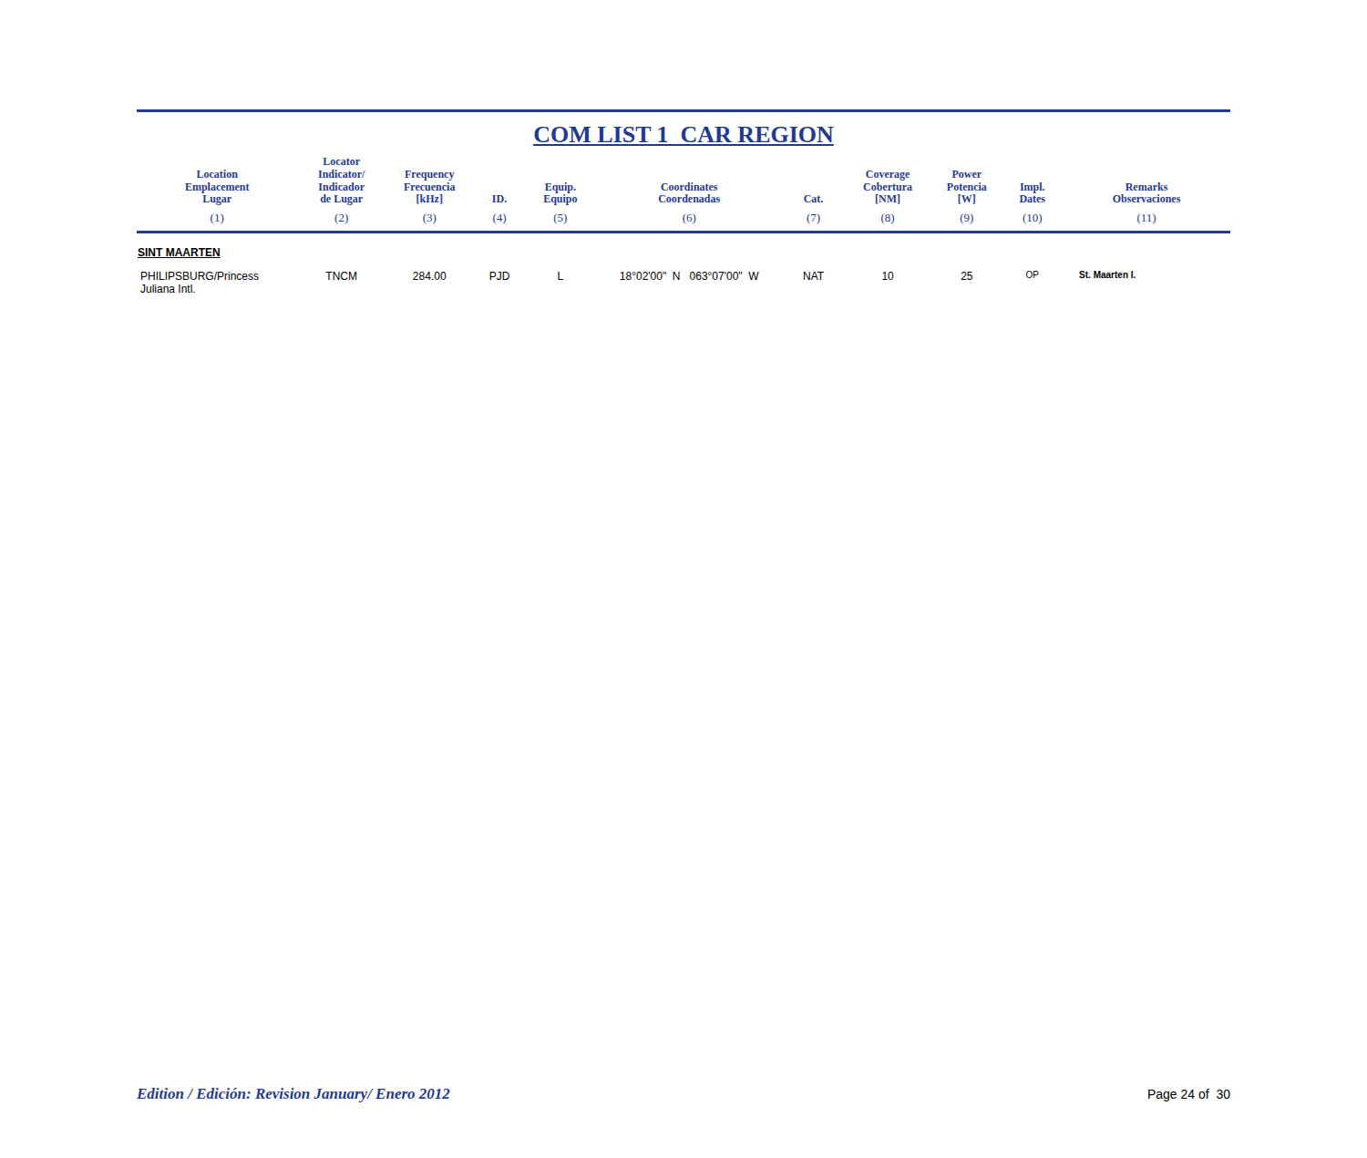COM LIST 1 CAR REGION
| Location Emplacement Lugar | Locator Indicator/ Indicador de Lugar | Frequency Frecuencia [kHz] | ID. | Equip. Equipo | Coordinates Coordenadas | Cat. | Coverage Cobertura [NM] | Power Potencia [W] | Impl. Dates | Remarks Observaciones |
| --- | --- | --- | --- | --- | --- | --- | --- | --- | --- | --- |
| (1) | (2) | (3) | (4) | (5) | (6) | (7) | (8) | (9) | (10) | (11) |
| SINT MAARTEN |
| PHILIPSBURG/Princess Juliana Intl. | TNCM | 284.00 | PJD | L | 18°02'00" N 063°07'00" W | NAT | 10 | 25 | OP | St. Maarten I. |
Edition / Edición: Revision January/ Enero 2012
Page 24 of 30